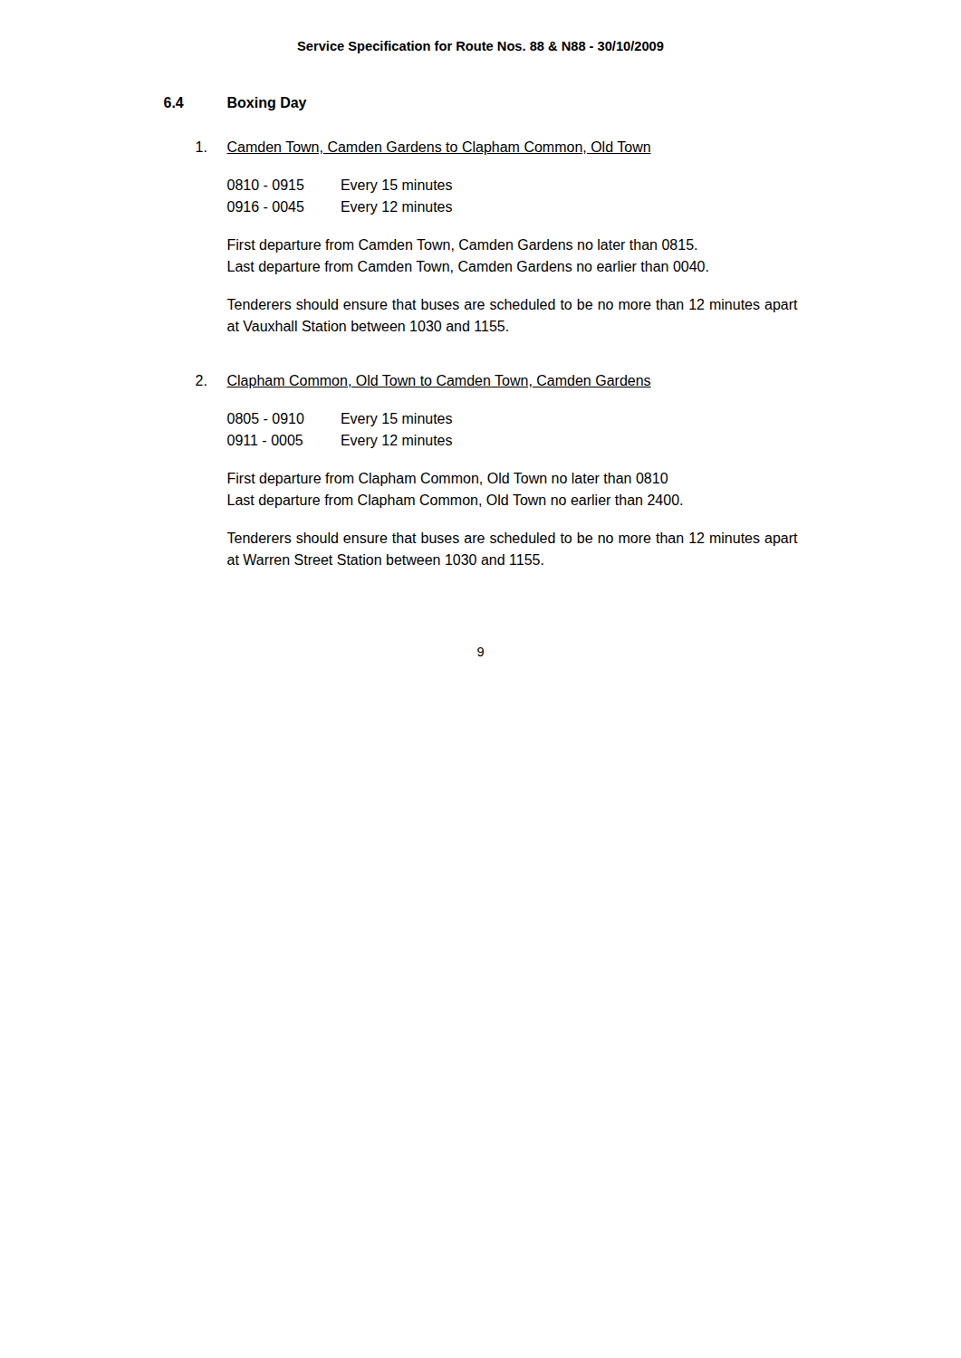Service Specification for Route Nos. 88 & N88 - 30/10/2009
6.4 Boxing Day
1.
Camden Town, Camden Gardens to Clapham Common, Old Town
| 0810 - 0915 | Every 15 minutes |
| 0916 - 0045 | Every 12 minutes |
First departure from Camden Town, Camden Gardens no later than 0815.
Last departure from Camden Town, Camden Gardens no earlier than 0040.
Tenderers should ensure that buses are scheduled to be no more than 12 minutes apart at Vauxhall Station between 1030 and 1155.
2.
Clapham Common, Old Town to Camden Town, Camden Gardens
| 0805 - 0910 | Every 15 minutes |
| 0911 - 0005 | Every 12 minutes |
First departure from Clapham Common, Old Town no later than 0810
Last departure from Clapham Common, Old Town no earlier than 2400.
Tenderers should ensure that buses are scheduled to be no more than 12 minutes apart at Warren Street Station between 1030 and 1155.
9